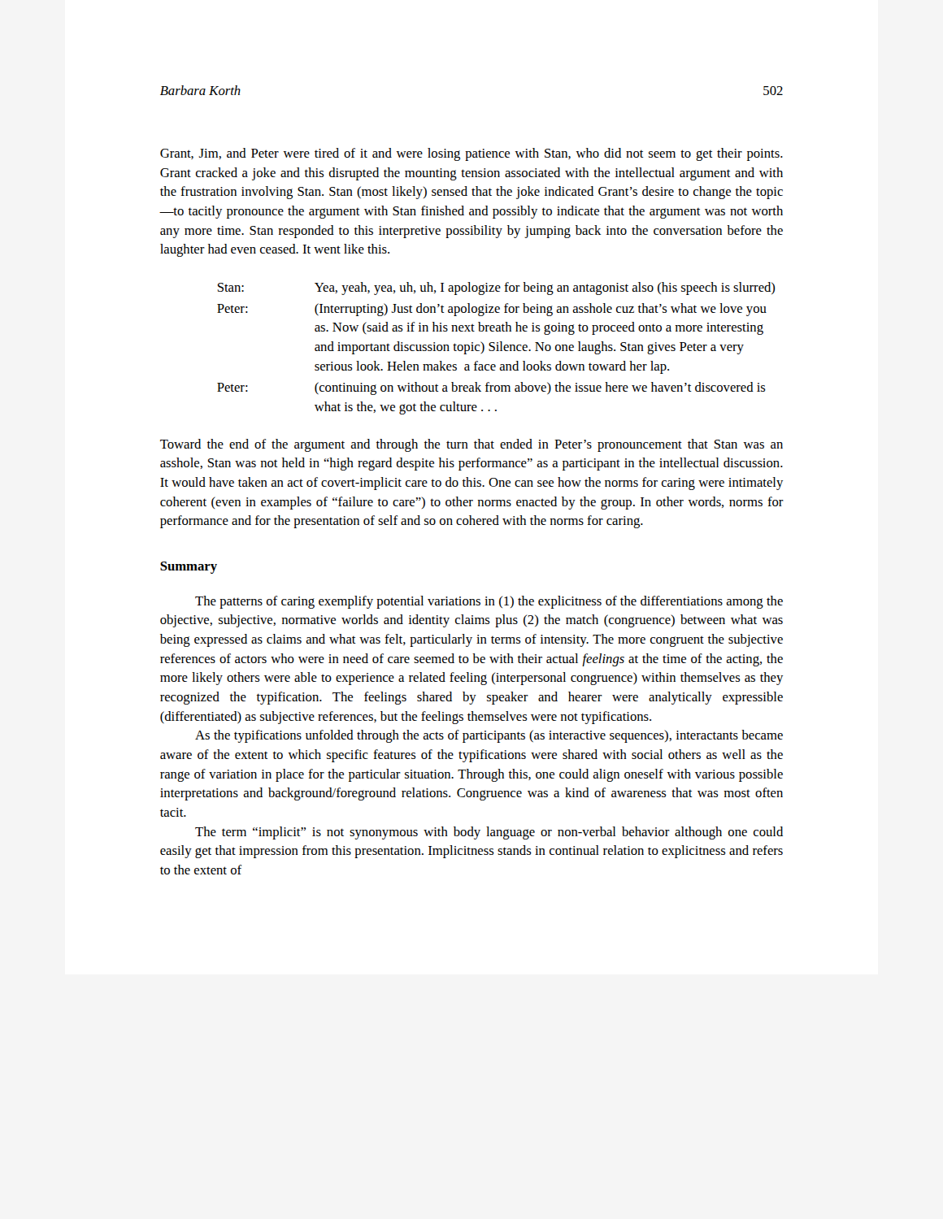Barbara Korth 502
Grant, Jim, and Peter were tired of it and were losing patience with Stan, who did not seem to get their points. Grant cracked a joke and this disrupted the mounting tension associated with the intellectual argument and with the frustration involving Stan. Stan (most likely) sensed that the joke indicated Grant’s desire to change the topic—to tacitly pronounce the argument with Stan finished and possibly to indicate that the argument was not worth any more time. Stan responded to this interpretive possibility by jumping back into the conversation before the laughter had even ceased. It went like this.
Stan:
Yea, yeah, yea, uh, uh, I apologize for being an antagonist also (his speech is slurred)
Peter:
(Interrupting) Just don’t apologize for being an asshole cuz that’s what we love you as. Now (said as if in his next breath he is going to proceed onto a more interesting and important discussion topic) Silence. No one laughs. Stan gives Peter a very serious look. Helen makes a face and looks down toward her lap.
Peter:
(continuing on without a break from above) the issue here we haven’t discovered is what is the, we got the culture . . .
Toward the end of the argument and through the turn that ended in Peter’s pronouncement that Stan was an asshole, Stan was not held in “high regard despite his performance” as a participant in the intellectual discussion. It would have taken an act of covert-implicit care to do this. One can see how the norms for caring were intimately coherent (even in examples of “failure to care”) to other norms enacted by the group. In other words, norms for performance and for the presentation of self and so on cohered with the norms for caring.
Summary
The patterns of caring exemplify potential variations in (1) the explicitness of the differentiations among the objective, subjective, normative worlds and identity claims plus (2) the match (congruence) between what was being expressed as claims and what was felt, particularly in terms of intensity. The more congruent the subjective references of actors who were in need of care seemed to be with their actual feelings at the time of the acting, the more likely others were able to experience a related feeling (interpersonal congruence) within themselves as they recognized the typification. The feelings shared by speaker and hearer were analytically expressible (differentiated) as subjective references, but the feelings themselves were not typifications.
As the typifications unfolded through the acts of participants (as interactive sequences), interactants became aware of the extent to which specific features of the typifications were shared with social others as well as the range of variation in place for the particular situation. Through this, one could align oneself with various possible interpretations and background/foreground relations. Congruence was a kind of awareness that was most often tacit.
The term “implicit” is not synonymous with body language or non-verbal behavior although one could easily get that impression from this presentation. Implicitness stands in continual relation to explicitness and refers to the extent of